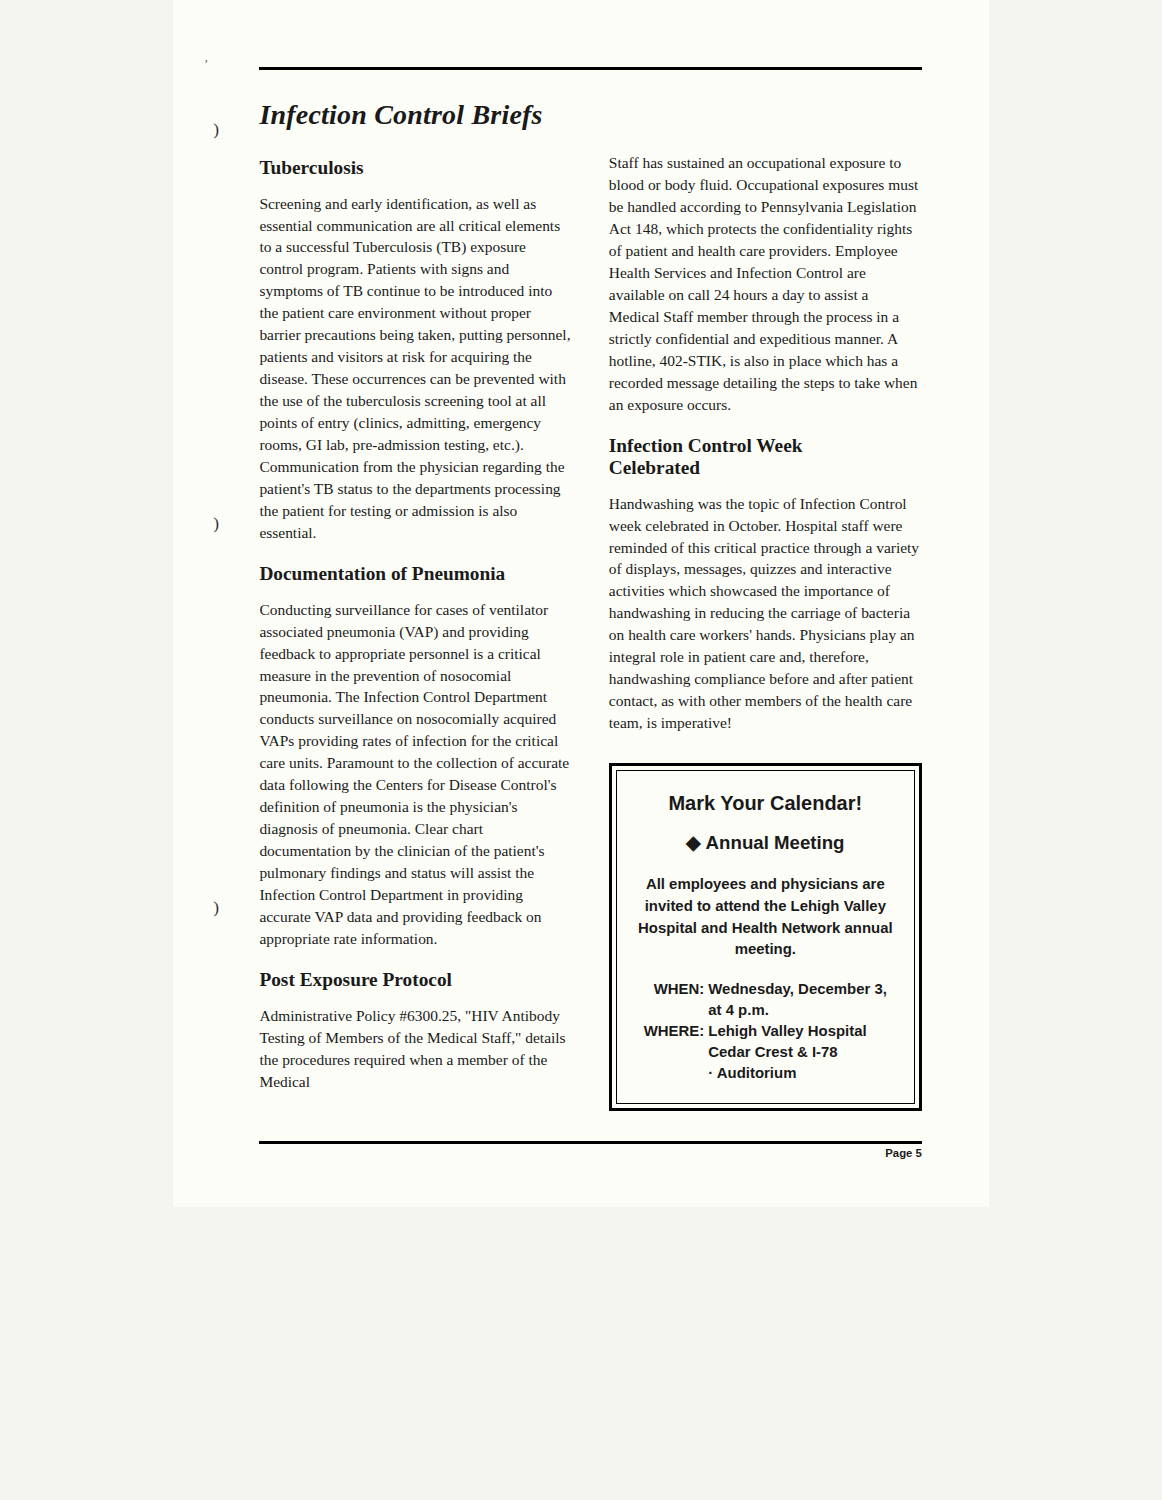,
)
)
)
Infection Control Briefs
Tuberculosis
Screening and early identification, as well as essential communication are all critical elements to a successful Tuberculosis (TB) exposure control program. Patients with signs and symptoms of TB continue to be introduced into the patient care environment without proper barrier precautions being taken, putting personnel, patients and visitors at risk for acquiring the disease. These occurrences can be prevented with the use of the tuberculosis screening tool at all points of entry (clinics, admitting, emergency rooms, GI lab, pre-admission testing, etc.). Communication from the physician regarding the patient's TB status to the departments processing the patient for testing or admission is also essential.
Documentation of Pneumonia
Conducting surveillance for cases of ventilator associated pneumonia (VAP) and providing feedback to appropriate personnel is a critical measure in the prevention of nosocomial pneumonia. The Infection Control Department conducts surveillance on nosocomially acquired VAPs providing rates of infection for the critical care units. Paramount to the collection of accurate data following the Centers for Disease Control's definition of pneumonia is the physician's diagnosis of pneumonia. Clear chart documentation by the clinician of the patient's pulmonary findings and status will assist the Infection Control Department in providing accurate VAP data and providing feedback on appropriate rate information.
Post Exposure Protocol
Administrative Policy #6300.25, "HIV Antibody Testing of Members of the Medical Staff," details the procedures required when a member of the Medical
Staff has sustained an occupational exposure to blood or body fluid. Occupational exposures must be handled according to Pennsylvania Legislation Act 148, which protects the confidentiality rights of patient and health care providers. Employee Health Services and Infection Control are available on call 24 hours a day to assist a Medical Staff member through the process in a strictly confidential and expeditious manner. A hotline, 402-STIK, is also in place which has a recorded message detailing the steps to take when an exposure occurs.
Infection Control Week
Celebrated
Handwashing was the topic of Infection Control week celebrated in October. Hospital staff were reminded of this critical practice through a variety of displays, messages, quizzes and interactive activities which showcased the importance of handwashing in reducing the carriage of bacteria on health care workers' hands. Physicians play an integral role in patient care and, therefore, handwashing compliance before and after patient contact, as with other members of the health care team, is imperative!
Mark Your Calendar!
◆ Annual Meeting
All employees and physicians are invited to attend the Lehigh Valley Hospital and Health Network annual meeting.
| WHEN: | Wednesday, December 3, at 4 p.m. |
| WHERE: | Lehigh Valley Hospital Cedar Crest & I-78 · Auditorium |
Page 5